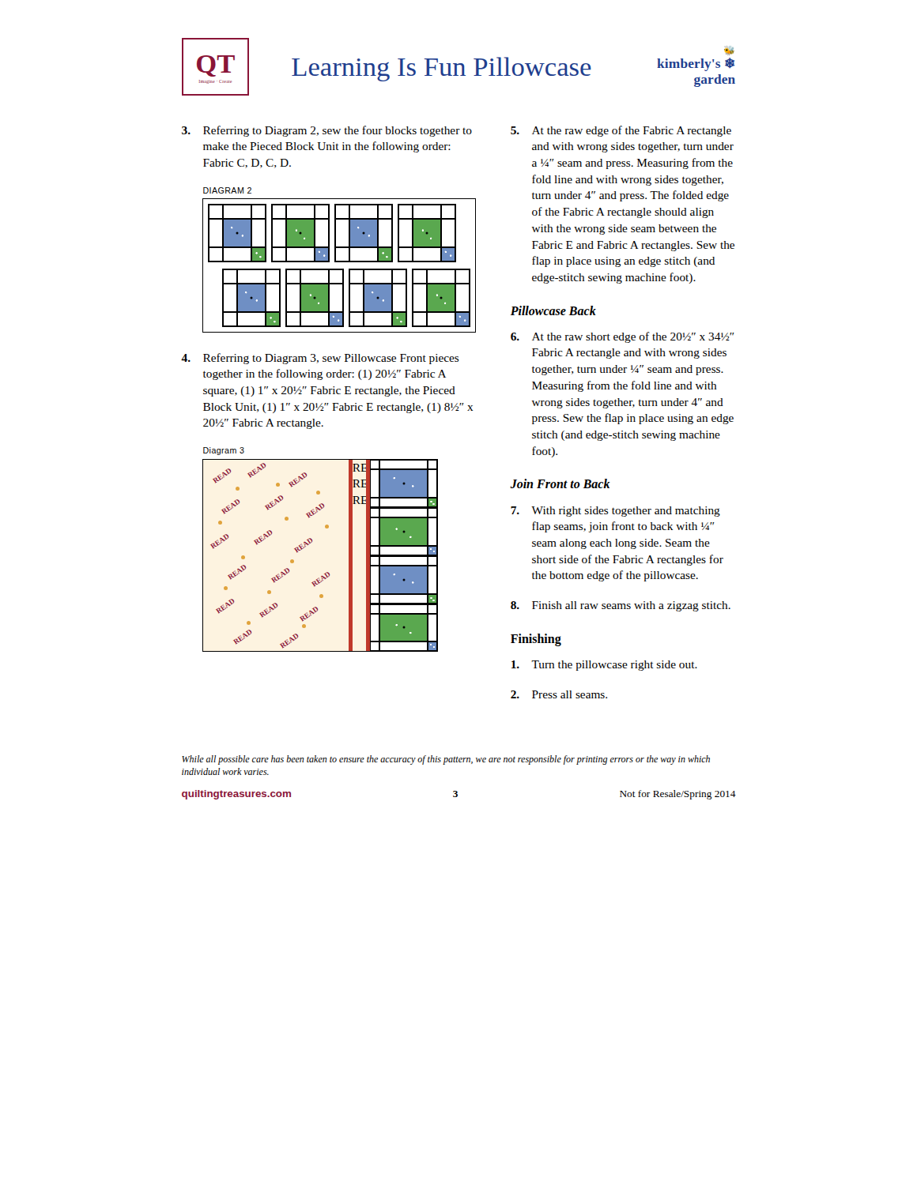QT
Imagine · Create
Learning Is Fun Pillowcase
🐝
kimberly's ❄ garden
3. Referring to Diagram 2, sew the four blocks together to make the Pieced Block Unit in the following order: Fabric C, D, C, D.
DIAGRAM 2
4. Referring to Diagram 3, sew Pillowcase Front pieces together in the following order: (1) 20½″ Fabric A square, (1) 1″ x 20½″ Fabric E rectangle, the Pieced Block Unit, (1) 1″ x 20½″ Fabric E rectangle, (1) 8½″ x 20½″ Fabric A rectangle.
Diagram 3
READ READ READ READ READ READ READ READ READ READ READ READ READ READ READ READ READ
READ READ READ
5. At the raw edge of the Fabric A rectangle and with wrong sides together, turn under a ¼″ seam and press. Measuring from the fold line and with wrong sides together, turn under 4″ and press. The folded edge of the Fabric A rectangle should align with the wrong side seam between the Fabric E and Fabric A rectangles. Sew the flap in place using an edge stitch (and edge-stitch sewing machine foot).
Pillowcase Back
6. At the raw short edge of the 20½″ x 34½″ Fabric A rectangle and with wrong sides together, turn under ¼″ seam and press. Measuring from the fold line and with wrong sides together, turn under 4″ and press. Sew the flap in place using an edge stitch (and edge-stitch sewing machine foot).
Join Front to Back
7. With right sides together and matching flap seams, join front to back with ¼″ seam along each long side. Seam the short side of the Fabric A rectangles for the bottom edge of the pillowcase.
8. Finish all raw seams with a zigzag stitch.
Finishing
1. Turn the pillowcase right side out.
2. Press all seams.
While all possible care has been taken to ensure the accuracy of this pattern, we are not responsible for printing errors or the way in which individual work varies.
quiltingtreasures.com
3
Not for Resale/Spring 2014